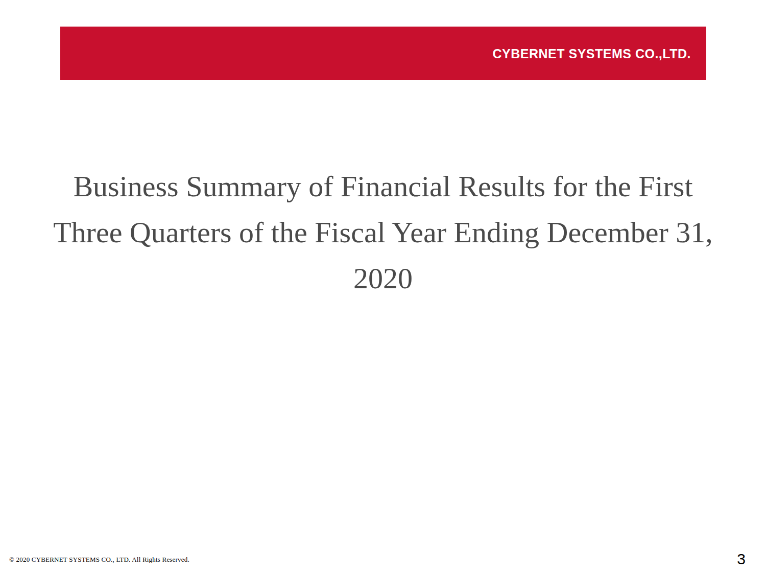CYBERNET SYSTEMS CO.,LTD.
Business Summary of Financial Results for the First Three Quarters of the Fiscal Year Ending December 31, 2020
© 2020 CYBERNET SYSTEMS CO., LTD. All Rights Reserved.
3